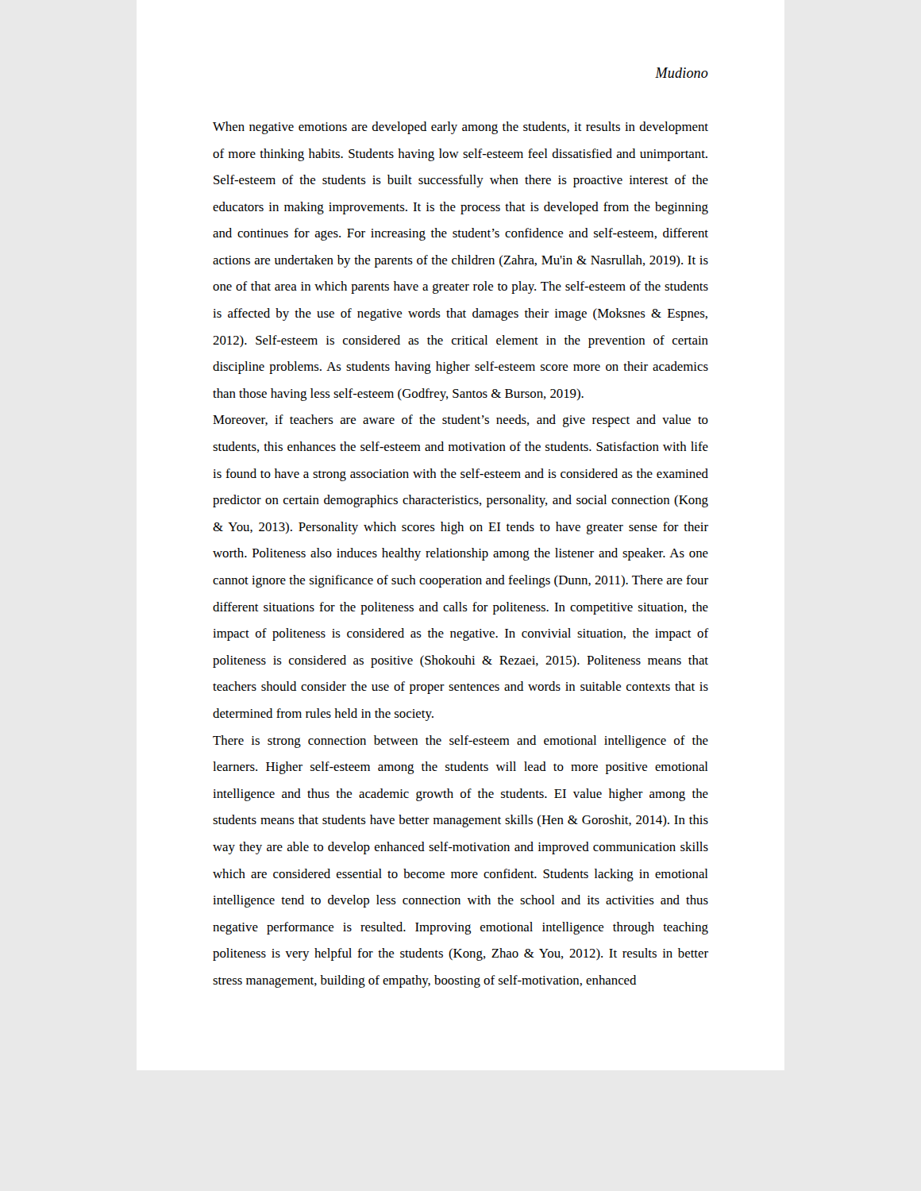Mudiono
When negative emotions are developed early among the students, it results in development of more thinking habits. Students having low self-esteem feel dissatisfied and unimportant. Self-esteem of the students is built successfully when there is proactive interest of the educators in making improvements. It is the process that is developed from the beginning and continues for ages. For increasing the student’s confidence and self-esteem, different actions are undertaken by the parents of the children (Zahra, Mu'in & Nasrullah, 2019). It is one of that area in which parents have a greater role to play. The self-esteem of the students is affected by the use of negative words that damages their image (Moksnes & Espnes, 2012). Self-esteem is considered as the critical element in the prevention of certain discipline problems. As students having higher self-esteem score more on their academics than those having less self-esteem (Godfrey, Santos & Burson, 2019).
Moreover, if teachers are aware of the student’s needs, and give respect and value to students, this enhances the self-esteem and motivation of the students. Satisfaction with life is found to have a strong association with the self-esteem and is considered as the examined predictor on certain demographics characteristics, personality, and social connection (Kong & You, 2013). Personality which scores high on EI tends to have greater sense for their worth. Politeness also induces healthy relationship among the listener and speaker. As one cannot ignore the significance of such cooperation and feelings (Dunn, 2011). There are four different situations for the politeness and calls for politeness. In competitive situation, the impact of politeness is considered as the negative. In convivial situation, the impact of politeness is considered as positive (Shokouhi & Rezaei, 2015). Politeness means that teachers should consider the use of proper sentences and words in suitable contexts that is determined from rules held in the society.
There is strong connection between the self-esteem and emotional intelligence of the learners. Higher self-esteem among the students will lead to more positive emotional intelligence and thus the academic growth of the students. EI value higher among the students means that students have better management skills (Hen & Goroshit, 2014). In this way they are able to develop enhanced self-motivation and improved communication skills which are considered essential to become more confident. Students lacking in emotional intelligence tend to develop less connection with the school and its activities and thus negative performance is resulted. Improving emotional intelligence through teaching politeness is very helpful for the students (Kong, Zhao & You, 2012). It results in better stress management, building of empathy, boosting of self-motivation, enhanced